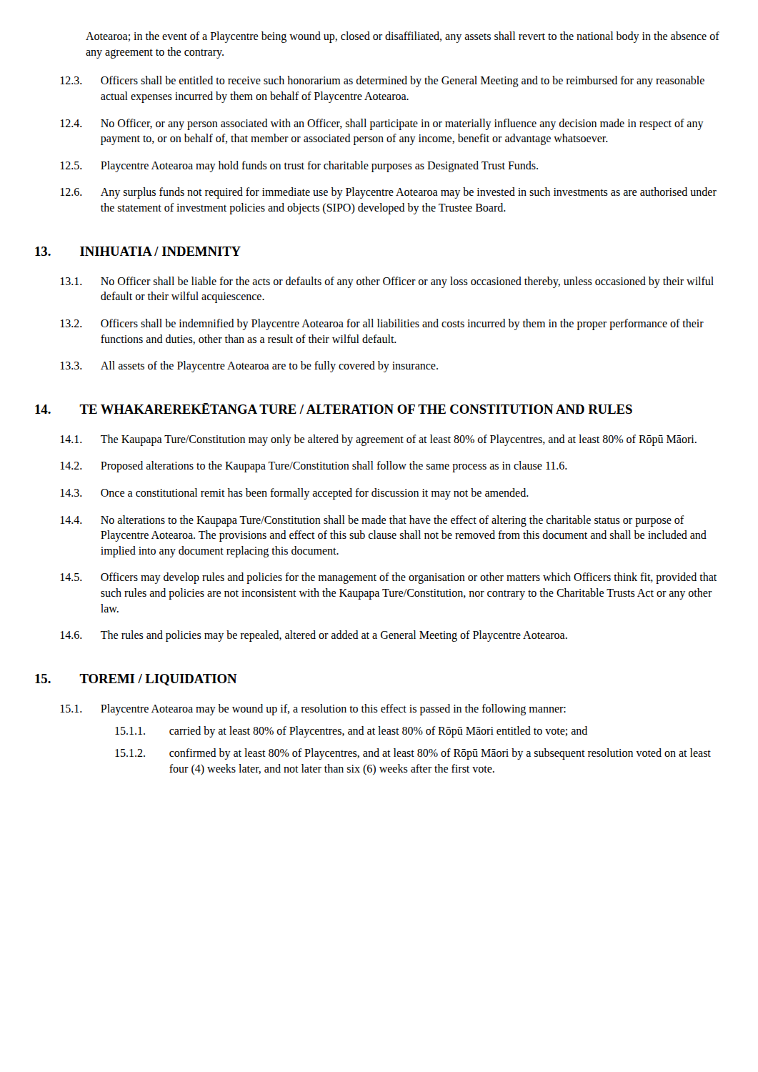Aotearoa; in the event of a Playcentre being wound up, closed or disaffiliated, any assets shall revert to the national body in the absence of any agreement to the contrary.
12.3. Officers shall be entitled to receive such honorarium as determined by the General Meeting and to be reimbursed for any reasonable actual expenses incurred by them on behalf of Playcentre Aotearoa.
12.4. No Officer, or any person associated with an Officer, shall participate in or materially influence any decision made in respect of any payment to, or on behalf of, that member or associated person of any income, benefit or advantage whatsoever.
12.5. Playcentre Aotearoa may hold funds on trust for charitable purposes as Designated Trust Funds.
12.6. Any surplus funds not required for immediate use by Playcentre Aotearoa may be invested in such investments as are authorised under the statement of investment policies and objects (SIPO) developed by the Trustee Board.
13. INIHUATIA / INDEMNITY
13.1. No Officer shall be liable for the acts or defaults of any other Officer or any loss occasioned thereby, unless occasioned by their wilful default or their wilful acquiescence.
13.2. Officers shall be indemnified by Playcentre Aotearoa for all liabilities and costs incurred by them in the proper performance of their functions and duties, other than as a result of their wilful default.
13.3. All assets of the Playcentre Aotearoa are to be fully covered by insurance.
14. TE WHAKAREREKĒTANGA TURE / ALTERATION OF THE CONSTITUTION AND RULES
14.1. The Kaupapa Ture/Constitution may only be altered by agreement of at least 80% of Playcentres, and at least 80% of Rōpū Māori.
14.2. Proposed alterations to the Kaupapa Ture/Constitution shall follow the same process as in clause 11.6.
14.3. Once a constitutional remit has been formally accepted for discussion it may not be amended.
14.4. No alterations to the Kaupapa Ture/Constitution shall be made that have the effect of altering the charitable status or purpose of Playcentre Aotearoa. The provisions and effect of this sub clause shall not be removed from this document and shall be included and implied into any document replacing this document.
14.5. Officers may develop rules and policies for the management of the organisation or other matters which Officers think fit, provided that such rules and policies are not inconsistent with the Kaupapa Ture/Constitution, nor contrary to the Charitable Trusts Act or any other law.
14.6. The rules and policies may be repealed, altered or added at a General Meeting of Playcentre Aotearoa.
15. TOREMI / LIQUIDATION
15.1. Playcentre Aotearoa may be wound up if, a resolution to this effect is passed in the following manner:
15.1.1. carried by at least 80% of Playcentres, and at least 80% of Rōpū Māori entitled to vote; and
15.1.2. confirmed by at least 80% of Playcentres, and at least 80% of Rōpū Māori by a subsequent resolution voted on at least four (4) weeks later, and not later than six (6) weeks after the first vote.